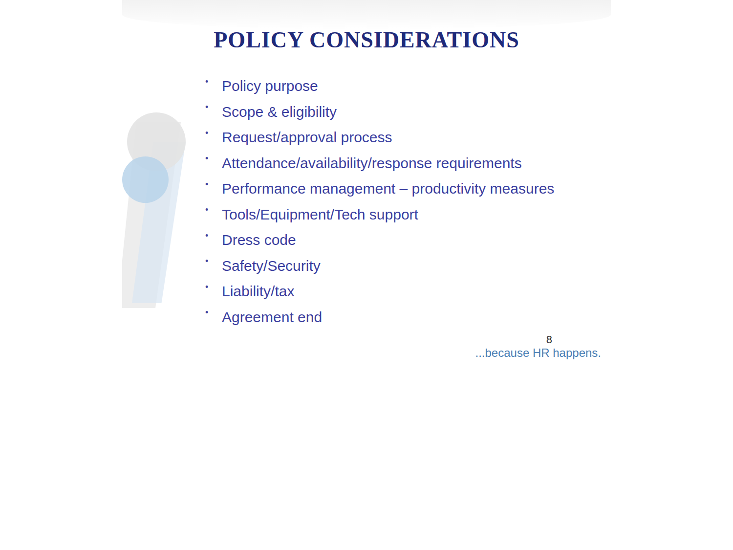POLICY CONSIDERATIONS
Policy purpose
Scope & eligibility
Request/approval process
Attendance/availability/response requirements
Performance management – productivity measures
Tools/Equipment/Tech support
Dress code
Safety/Security
Liability/tax
Agreement end
8
...because HR happens.